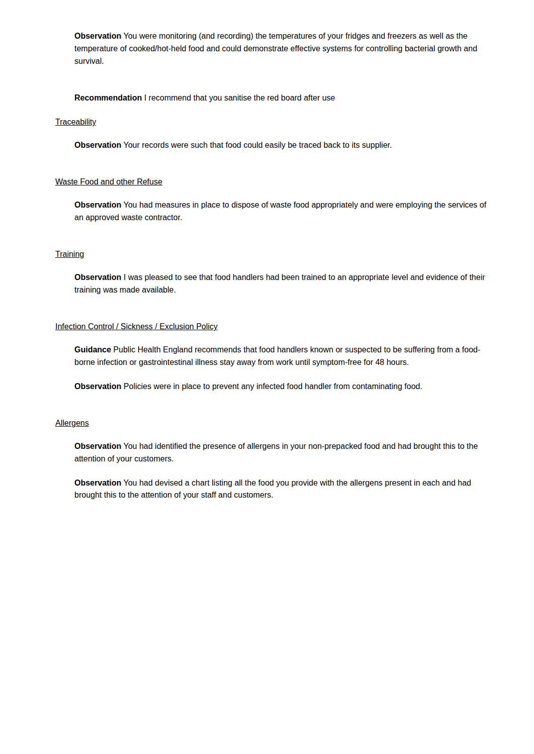Observation You were monitoring (and recording) the temperatures of your fridges and freezers as well as the temperature of cooked/hot-held food and could demonstrate effective systems for controlling bacterial growth and survival.
Recommendation I recommend that you sanitise the red board after use
Traceability
Observation Your records were such that food could easily be traced back to its supplier.
Waste Food and other Refuse
Observation You had measures in place to dispose of waste food appropriately and were employing the services of an approved waste contractor.
Training
Observation I was pleased to see that food handlers had been trained to an appropriate level and evidence of their training was made available.
Infection Control / Sickness / Exclusion Policy
Guidance Public Health England recommends that food handlers known or suspected to be suffering from a food-borne infection or gastrointestinal illness stay away from work until symptom-free for 48 hours.
Observation Policies were in place to prevent any infected food handler from contaminating food.
Allergens
Observation You had identified the presence of allergens in your non-prepacked food and had brought this to the attention of your customers.
Observation You had devised a chart listing all the food you provide with the allergens present in each and had brought this to the attention of your staff and customers.